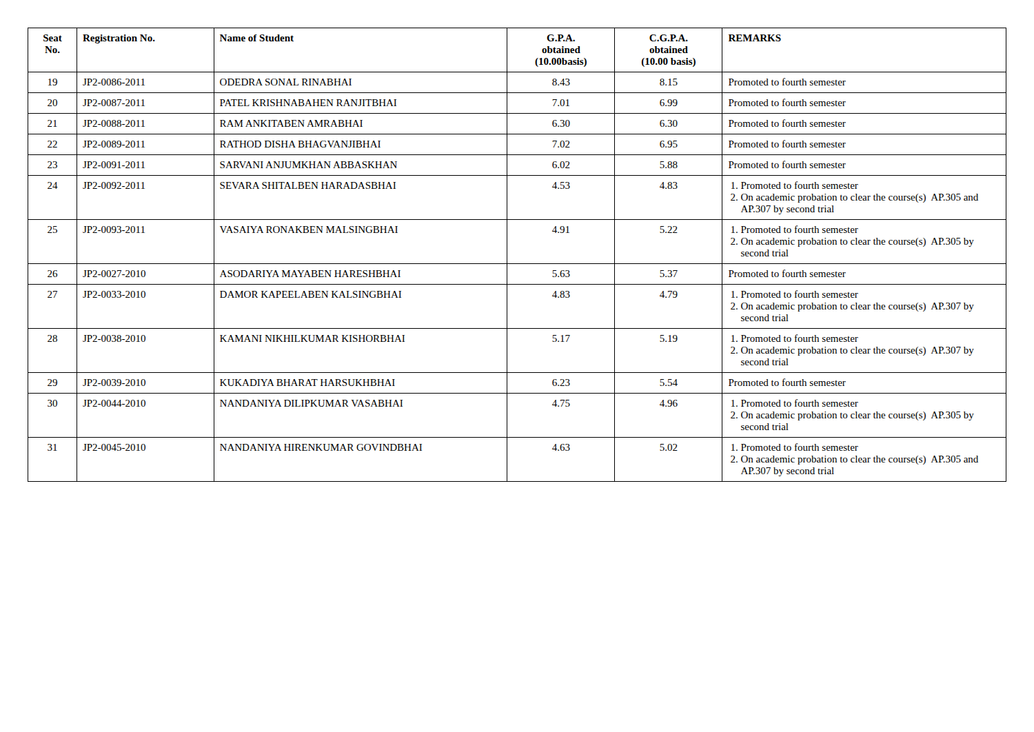| Seat No. | Registration No. | Name of Student | G.P.A. obtained (10.00basis) | C.G.P.A. obtained (10.00 basis) | REMARKS |
| --- | --- | --- | --- | --- | --- |
| 19 | JP2-0086-2011 | ODEDRA SONAL RINABHAI | 8.43 | 8.15 | Promoted to fourth semester |
| 20 | JP2-0087-2011 | PATEL KRISHNABAHEN RANJITBHAI | 7.01 | 6.99 | Promoted to fourth semester |
| 21 | JP2-0088-2011 | RAM ANKITABEN AMRABHAI | 6.30 | 6.30 | Promoted to fourth semester |
| 22 | JP2-0089-2011 | RATHOD DISHA BHAGVANJIBHAI | 7.02 | 6.95 | Promoted to fourth semester |
| 23 | JP2-0091-2011 | SARVANI ANJUMKHAN ABBASKHAN | 6.02 | 5.88 | Promoted to fourth semester |
| 24 | JP2-0092-2011 | SEVARA SHITALBEN HARADASBHAI | 4.53 | 4.83 | Promoted to fourth semester On academic probation to clear the course(s) AP.305 and AP.307 by second trial |
| 25 | JP2-0093-2011 | VASAIYA RONAKBEN MALSINGBHAI | 4.91 | 5.22 | Promoted to fourth semester On academic probation to clear the course(s) AP.305 by second trial |
| 26 | JP2-0027-2010 | ASODARIYA MAYABEN HARESHBHAI | 5.63 | 5.37 | Promoted to fourth semester |
| 27 | JP2-0033-2010 | DAMOR KAPEELABEN KALSINGBHAI | 4.83 | 4.79 | Promoted to fourth semester On academic probation to clear the course(s) AP.307 by second trial |
| 28 | JP2-0038-2010 | KAMANI NIKHILKUMAR KISHORBHAI | 5.17 | 5.19 | Promoted to fourth semester On academic probation to clear the course(s) AP.307 by second trial |
| 29 | JP2-0039-2010 | KUKADIYA BHARAT HARSUKHBHAI | 6.23 | 5.54 | Promoted to fourth semester |
| 30 | JP2-0044-2010 | NANDANIYA DILIPKUMAR VASABHAI | 4.75 | 4.96 | Promoted to fourth semester On academic probation to clear the course(s) AP.305 by second trial |
| 31 | JP2-0045-2010 | NANDANIYA HIRENKUMAR GOVINDBHAI | 4.63 | 5.02 | Promoted to fourth semester On academic probation to clear the course(s) AP.305 and AP.307 by second trial |